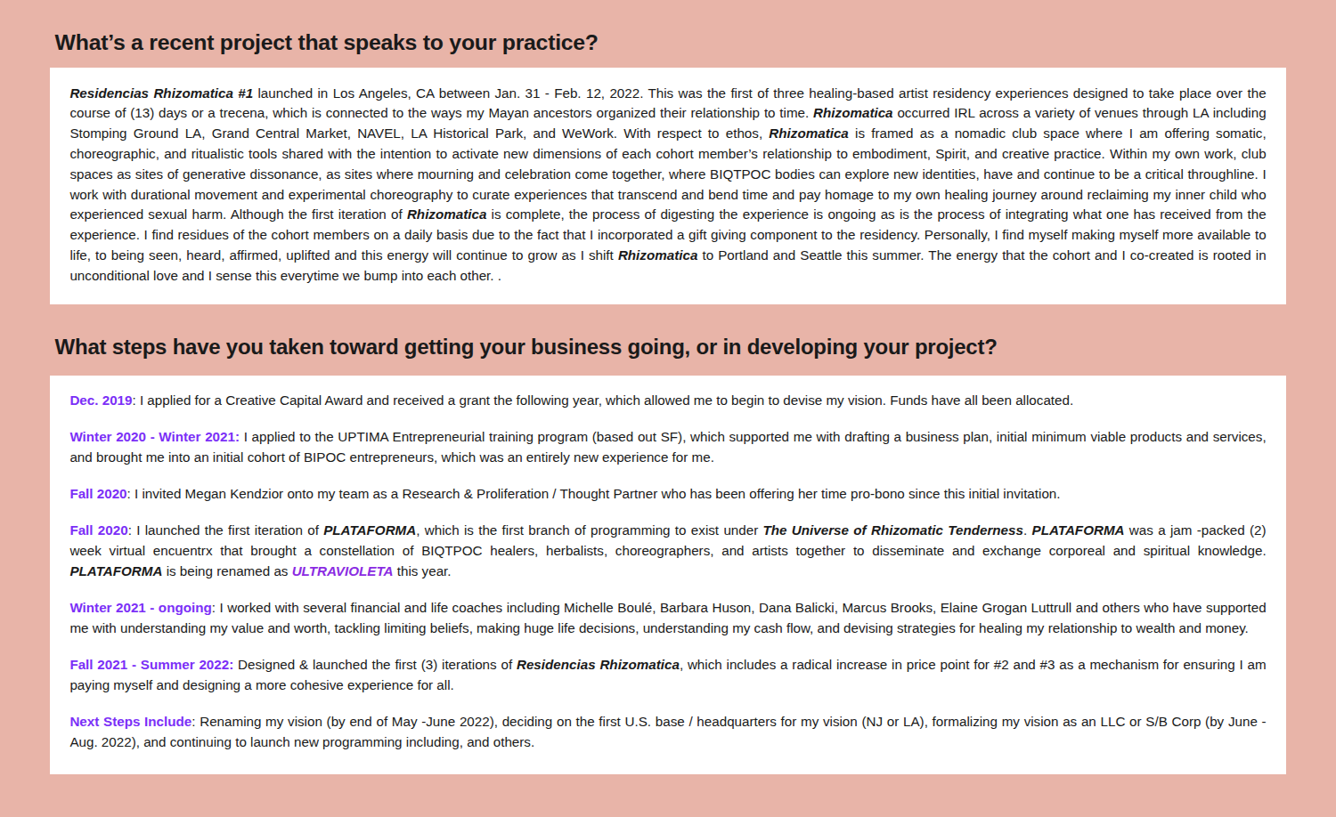What’s a recent project that speaks to your practice?
Residencias Rhizomatica #1 launched in Los Angeles, CA between Jan. 31 - Feb. 12, 2022. This was the first of three healing-based artist residency experiences designed to take place over the course of (13) days or a trecena, which is connected to the ways my Mayan ancestors organized their relationship to time. Rhizomatica occurred IRL across a variety of venues through LA including Stomping Ground LA, Grand Central Market, NAVEL, LA Historical Park, and WeWork. With respect to ethos, Rhizomatica is framed as a nomadic club space where I am offering somatic, choreographic, and ritualistic tools shared with the intention to activate new dimensions of each cohort member’s relationship to embodiment, Spirit, and creative practice. Within my own work, club spaces as sites of generative dissonance, as sites where mourning and celebration come together, where BIQTPOC bodies can explore new identities, have and continue to be a critical throughline. I work with durational movement and experimental choreography to curate experiences that transcend and bend time and pay homage to my own healing journey around reclaiming my inner child who experienced sexual harm. Although the first iteration of Rhizomatica is complete, the process of digesting the experience is ongoing as is the process of integrating what one has received from the experience. I find residues of the cohort members on a daily basis due to the fact that I incorporated a gift giving component to the residency. Personally, I find myself making myself more available to life, to being seen, heard, affirmed, uplifted and this energy will continue to grow as I shift Rhizomatica to Portland and Seattle this summer. The energy that the cohort and I co-created is rooted in unconditional love and I sense this everytime we bump into each other. .
What steps have you taken toward getting your business going, or in developing your project?
Dec. 2019: I applied for a Creative Capital Award and received a grant the following year, which allowed me to begin to devise my vision. Funds have all been allocated.
Winter 2020 - Winter 2021: I applied to the UPTIMA Entrepreneurial training program (based out SF), which supported me with drafting a business plan, initial minimum viable products and services, and brought me into an initial cohort of BIPOC entrepreneurs, which was an entirely new experience for me.
Fall 2020: I invited Megan Kendzior onto my team as a Research & Proliferation / Thought Partner who has been offering her time pro-bono since this initial invitation.
Fall 2020: I launched the first iteration of PLATAFORMA, which is the first branch of programming to exist under The Universe of Rhizomatic Tenderness. PLATAFORMA was a jam -packed (2) week virtual encuentrx that brought a constellation of BIQTPOC healers, herbalists, choreographers, and artists together to disseminate and exchange corporeal and spiritual knowledge. PLATAFORMA is being renamed as ULTRAVIOLETA this year.
Winter 2021 - ongoing: I worked with several financial and life coaches including Michelle Boulé, Barbara Huson, Dana Balicki, Marcus Brooks, Elaine Grogan Luttrull and others who have supported me with understanding my value and worth, tackling limiting beliefs, making huge life decisions, understanding my cash flow, and devising strategies for healing my relationship to wealth and money.
Fall 2021 - Summer 2022: Designed & launched the first (3) iterations of Residencias Rhizomatica, which includes a radical increase in price point for #2 and #3 as a mechanism for ensuring I am paying myself and designing a more cohesive experience for all.
Next Steps Include: Renaming my vision (by end of May -June 2022), deciding on the first U.S. base / headquarters for my vision (NJ or LA), formalizing my vision as an LLC or S/B Corp (by June - Aug. 2022), and continuing to launch new programming including, and others.